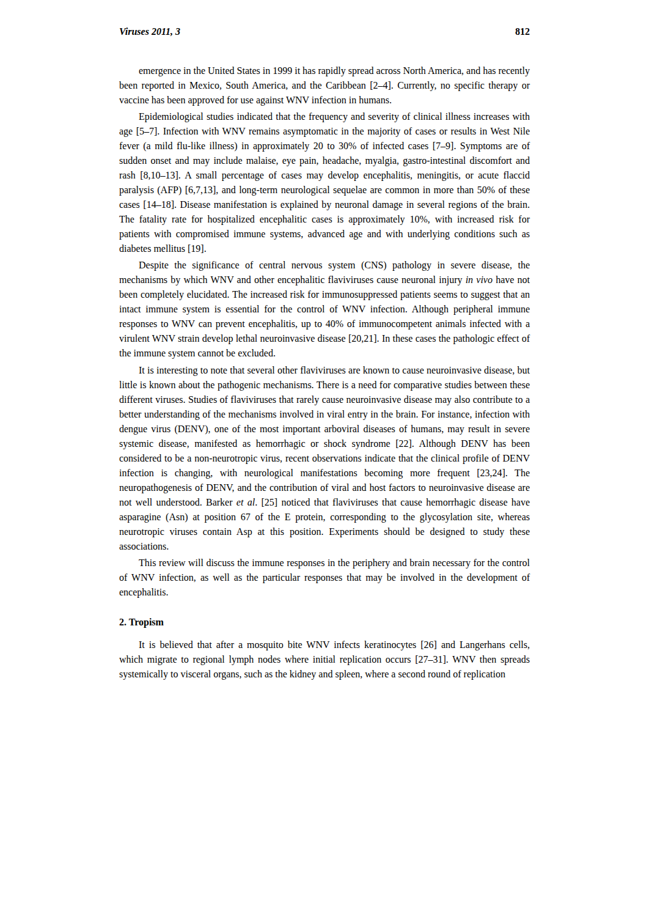Viruses 2011, 3 812
emergence in the United States in 1999 it has rapidly spread across North America, and has recently been reported in Mexico, South America, and the Caribbean [2–4]. Currently, no specific therapy or vaccine has been approved for use against WNV infection in humans.
Epidemiological studies indicated that the frequency and severity of clinical illness increases with age [5–7]. Infection with WNV remains asymptomatic in the majority of cases or results in West Nile fever (a mild flu-like illness) in approximately 20 to 30% of infected cases [7–9]. Symptoms are of sudden onset and may include malaise, eye pain, headache, myalgia, gastro-intestinal discomfort and rash [8,10–13]. A small percentage of cases may develop encephalitis, meningitis, or acute flaccid paralysis (AFP) [6,7,13], and long-term neurological sequelae are common in more than 50% of these cases [14–18]. Disease manifestation is explained by neuronal damage in several regions of the brain. The fatality rate for hospitalized encephalitic cases is approximately 10%, with increased risk for patients with compromised immune systems, advanced age and with underlying conditions such as diabetes mellitus [19].
Despite the significance of central nervous system (CNS) pathology in severe disease, the mechanisms by which WNV and other encephalitic flaviviruses cause neuronal injury in vivo have not been completely elucidated. The increased risk for immunosuppressed patients seems to suggest that an intact immune system is essential for the control of WNV infection. Although peripheral immune responses to WNV can prevent encephalitis, up to 40% of immunocompetent animals infected with a virulent WNV strain develop lethal neuroinvasive disease [20,21]. In these cases the pathologic effect of the immune system cannot be excluded.
It is interesting to note that several other flaviviruses are known to cause neuroinvasive disease, but little is known about the pathogenic mechanisms. There is a need for comparative studies between these different viruses. Studies of flaviviruses that rarely cause neuroinvasive disease may also contribute to a better understanding of the mechanisms involved in viral entry in the brain. For instance, infection with dengue virus (DENV), one of the most important arboviral diseases of humans, may result in severe systemic disease, manifested as hemorrhagic or shock syndrome [22]. Although DENV has been considered to be a non-neurotropic virus, recent observations indicate that the clinical profile of DENV infection is changing, with neurological manifestations becoming more frequent [23,24]. The neuropathogenesis of DENV, and the contribution of viral and host factors to neuroinvasive disease are not well understood. Barker et al. [25] noticed that flaviviruses that cause hemorrhagic disease have asparagine (Asn) at position 67 of the E protein, corresponding to the glycosylation site, whereas neurotropic viruses contain Asp at this position. Experiments should be designed to study these associations.
This review will discuss the immune responses in the periphery and brain necessary for the control of WNV infection, as well as the particular responses that may be involved in the development of encephalitis.
2. Tropism
It is believed that after a mosquito bite WNV infects keratinocytes [26] and Langerhans cells, which migrate to regional lymph nodes where initial replication occurs [27–31]. WNV then spreads systemically to visceral organs, such as the kidney and spleen, where a second round of replication